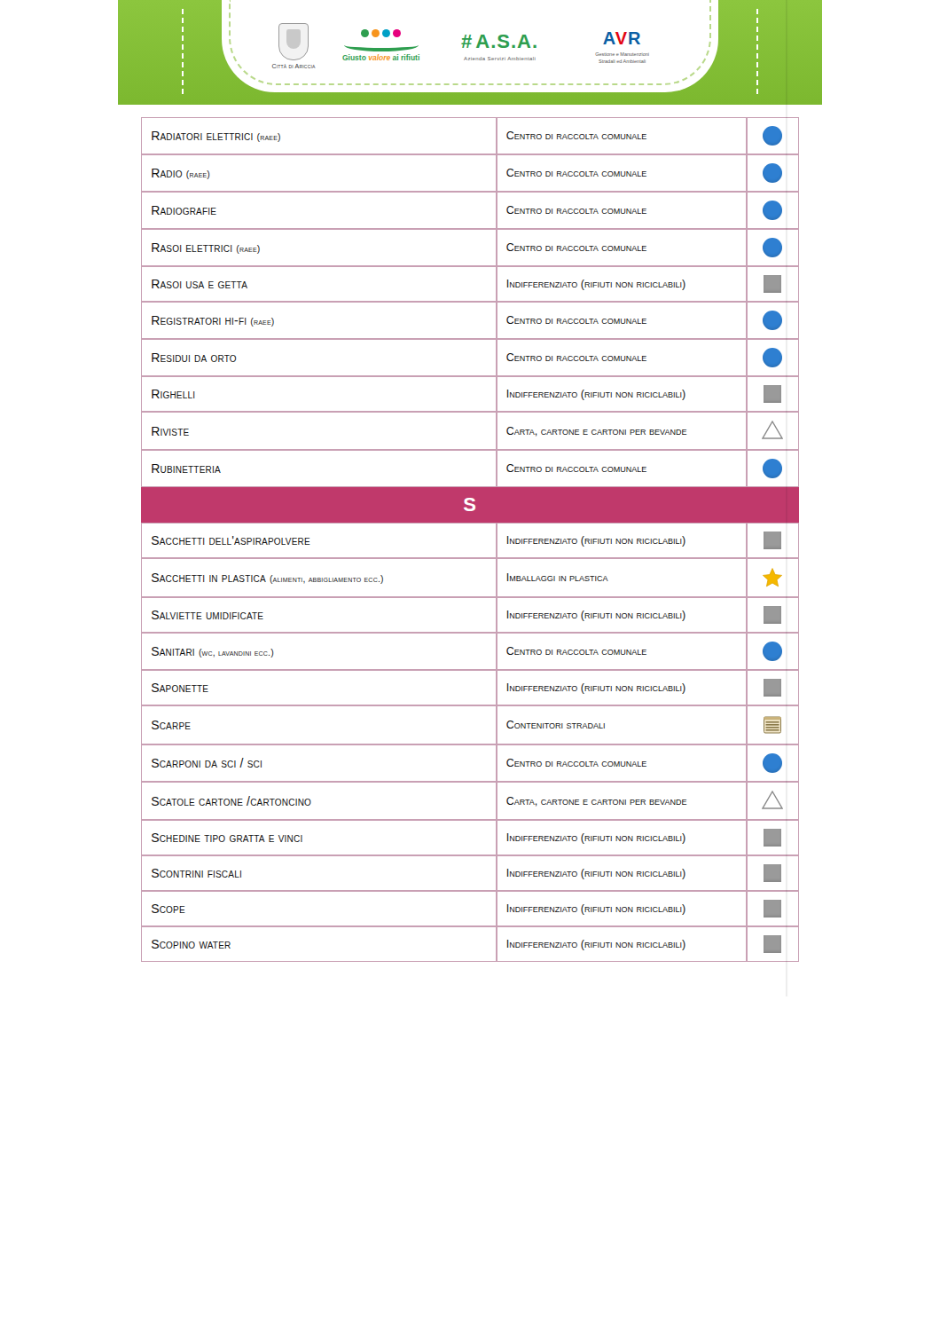Città di Ariccia
Giusto valore ai rifiuti
# A.S.A. Azienda Servizi Ambientali
AVR Gestione e Manutenzioni
Stradali ed Ambientali
| Radiatori elettrici (raee) | Centro di raccolta comunale | |
| Radio (raee) | Centro di raccolta comunale | |
| Radiografie | Centro di raccolta comunale | |
| Rasoi elettrici (raee) | Centro di raccolta comunale | |
| Rasoi usa e getta | Indifferenziato (rifiuti non riciclabili) | |
| Registratori hi-fi (raee) | Centro di raccolta comunale | |
| Residui da orto | Centro di raccolta comunale | |
| Righelli | Indifferenziato (rifiuti non riciclabili) | |
| Riviste | Carta, cartone e cartoni per bevande | |
| Rubinetteria | Centro di raccolta comunale | |
| S |
| Sacchetti dell'aspirapolvere | Indifferenziato (rifiuti non riciclabili) | |
| Sacchetti in plastica (alimenti, abbigliamento ecc.) | Imballaggi in plastica | |
| Salviette umidificate | Indifferenziato (rifiuti non riciclabili) | |
| Sanitari (wc, lavandini ecc.) | Centro di raccolta comunale | |
| Saponette | Indifferenziato (rifiuti non riciclabili) | |
| Scarpe | Contenitori stradali | |
| Scarponi da sci / sci | Centro di raccolta comunale | |
| Scatole cartone /cartoncino | Carta, cartone e cartoni per bevande | |
| Schedine tipo gratta e vinci | Indifferenziato (rifiuti non riciclabili) | |
| Scontrini fiscali | Indifferenziato (rifiuti non riciclabili) | |
| Scope | Indifferenziato (rifiuti non riciclabili) | |
| Scopino water | Indifferenziato (rifiuti non riciclabili) | |